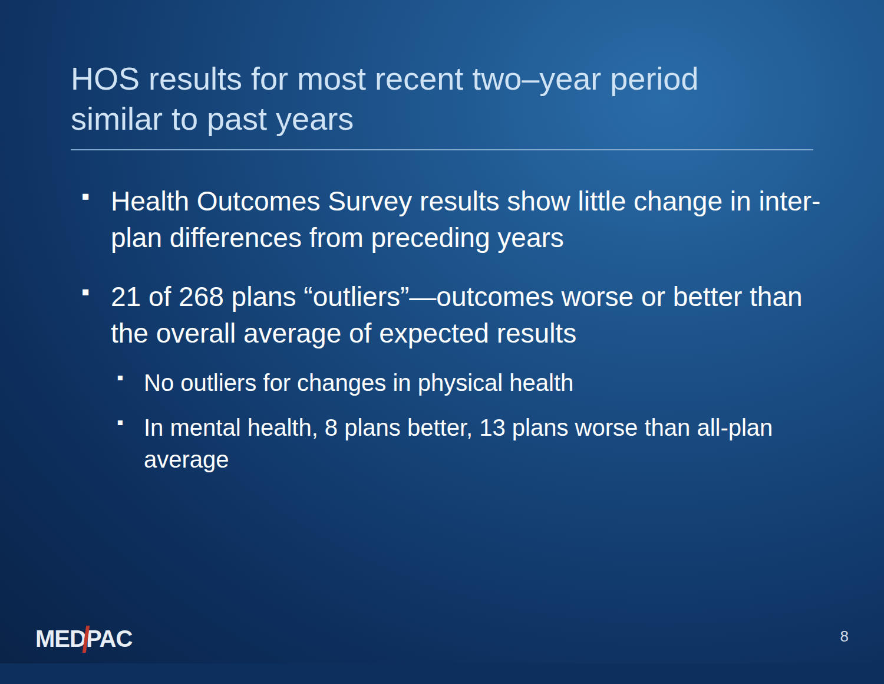HOS results for most recent two–year period similar to past years
Health Outcomes Survey results show little change in inter-plan differences from preceding years
21 of 268 plans “outliers”—outcomes worse or better than the overall average of expected results
No outliers for changes in physical health
In mental health, 8 plans better, 13 plans worse than all-plan average
MED PAC
8